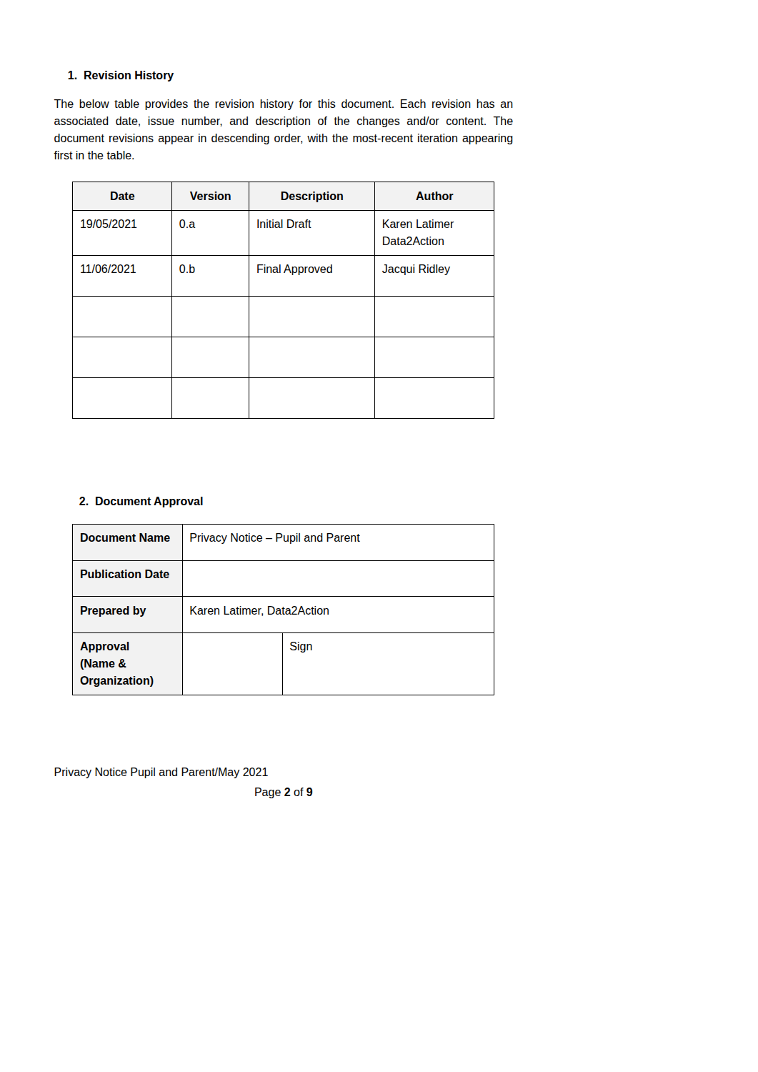1. Revision History
The below table provides the revision history for this document. Each revision has an associated date, issue number, and description of the changes and/or content. The document revisions appear in descending order, with the most-recent iteration appearing first in the table.
| Date | Version | Description | Author |
| --- | --- | --- | --- |
| 19/05/2021 | 0.a | Initial Draft | Karen Latimer Data2Action |
| 11/06/2021 | 0.b | Final Approved | Jacqui Ridley |
2. Document Approval
| Document Name | Privacy Notice – Pupil and Parent |
| Publication Date | |
| Prepared by | Karen Latimer, Data2Action |
| Approval (Name & Organization) | | Sign |
Privacy Notice Pupil and Parent/May 2021
Page 2 of 9